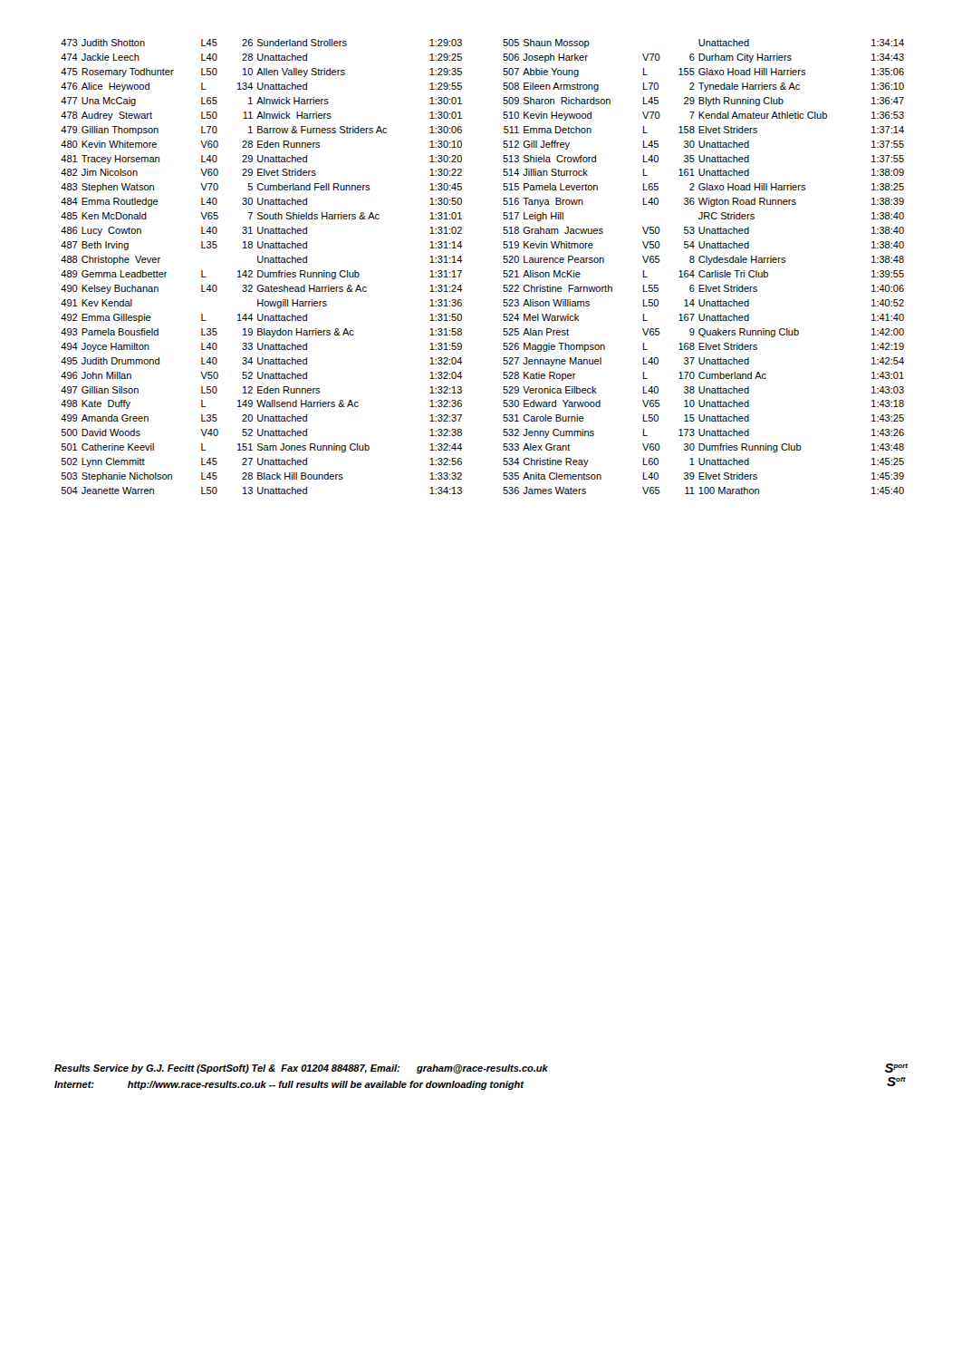| 473 | Judith Shotton | L45 | 26 | Sunderland Strollers | 1:29:03 | | 505 | Shaun Mossop | | | Unattached | 1:34:14 |
| 474 | Jackie Leech | L40 | 28 | Unattached | 1:29:25 | | 506 | Joseph Harker | V70 | 6 | Durham City Harriers | 1:34:43 |
| 475 | Rosemary Todhunter | L50 | 10 | Allen Valley Striders | 1:29:35 | | 507 | Abbie Young | L | 155 | Glaxo Hoad Hill Harriers | 1:35:06 |
| 476 | Alice Heywood | L | 134 | Unattached | 1:29:55 | | 508 | Eileen Armstrong | L70 | 2 | Tynedale Harriers & Ac | 1:36:10 |
| 477 | Una McCaig | L65 | 1 | Alnwick Harriers | 1:30:01 | | 509 | Sharon Richardson | L45 | 29 | Blyth Running Club | 1:36:47 |
| 478 | Audrey Stewart | L50 | 11 | Alnwick Harriers | 1:30:01 | | 510 | Kevin Heywood | V70 | 7 | Kendal Amateur Athletic Club | 1:36:53 |
| 479 | Gillian Thompson | L70 | 1 | Barrow & Furness Striders Ac | 1:30:06 | | 511 | Emma Detchon | L | 158 | Elvet Striders | 1:37:14 |
| 480 | Kevin Whitemore | V60 | 28 | Eden Runners | 1:30:10 | | 512 | Gill Jeffrey | L45 | 30 | Unattached | 1:37:55 |
| 481 | Tracey Horseman | L40 | 29 | Unattached | 1:30:20 | | 513 | Shiela Crowford | L40 | 35 | Unattached | 1:37:55 |
| 482 | Jim Nicolson | V60 | 29 | Elvet Striders | 1:30:22 | | 514 | Jillian Sturrock | L | 161 | Unattached | 1:38:09 |
| 483 | Stephen Watson | V70 | 5 | Cumberland Fell Runners | 1:30:45 | | 515 | Pamela Leverton | L65 | 2 | Glaxo Hoad Hill Harriers | 1:38:25 |
| 484 | Emma Routledge | L40 | 30 | Unattached | 1:30:50 | | 516 | Tanya Brown | L40 | 36 | Wigton Road Runners | 1:38:39 |
| 485 | Ken McDonald | V65 | 7 | South Shields Harriers & Ac | 1:31:01 | | 517 | Leigh Hill | | | JRC Striders | 1:38:40 |
| 486 | Lucy Cowton | L40 | 31 | Unattached | 1:31:02 | | 518 | Graham Jacwues | V50 | 53 | Unattached | 1:38:40 |
| 487 | Beth Irving | L35 | 18 | Unattached | 1:31:14 | | 519 | Kevin Whitmore | V50 | 54 | Unattached | 1:38:40 |
| 488 | Christophe Vever | | | Unattached | 1:31:14 | | 520 | Laurence Pearson | V65 | 8 | Clydesdale Harriers | 1:38:48 |
| 489 | Gemma Leadbetter | L | 142 | Dumfries Running Club | 1:31:17 | | 521 | Alison McKie | L | 164 | Carlisle Tri Club | 1:39:55 |
| 490 | Kelsey Buchanan | L40 | 32 | Gateshead Harriers & Ac | 1:31:24 | | 522 | Christine Farnworth | L55 | 6 | Elvet Striders | 1:40:06 |
| 491 | Kev Kendal | | | Howgill Harriers | 1:31:36 | | 523 | Alison Williams | L50 | 14 | Unattached | 1:40:52 |
| 492 | Emma Gillespie | L | 144 | Unattached | 1:31:50 | | 524 | Mel Warwick | L | 167 | Unattached | 1:41:40 |
| 493 | Pamela Bousfield | L35 | 19 | Blaydon Harriers & Ac | 1:31:58 | | 525 | Alan Prest | V65 | 9 | Quakers Running Club | 1:42:00 |
| 494 | Joyce Hamilton | L40 | 33 | Unattached | 1:31:59 | | 526 | Maggie Thompson | L | 168 | Elvet Striders | 1:42:19 |
| 495 | Judith Drummond | L40 | 34 | Unattached | 1:32:04 | | 527 | Jennayne Manuel | L40 | 37 | Unattached | 1:42:54 |
| 496 | John Millan | V50 | 52 | Unattached | 1:32:04 | | 528 | Katie Roper | L | 170 | Cumberland Ac | 1:43:01 |
| 497 | Gillian Silson | L50 | 12 | Eden Runners | 1:32:13 | | 529 | Veronica Eilbeck | L40 | 38 | Unattached | 1:43:03 |
| 498 | Kate Duffy | L | 149 | Wallsend Harriers & Ac | 1:32:36 | | 530 | Edward Yarwood | V65 | 10 | Unattached | 1:43:18 |
| 499 | Amanda Green | L35 | 20 | Unattached | 1:32:37 | | 531 | Carole Burnie | L50 | 15 | Unattached | 1:43:25 |
| 500 | David Woods | V40 | 52 | Unattached | 1:32:38 | | 532 | Jenny Cummins | L | 173 | Unattached | 1:43:26 |
| 501 | Catherine Keevil | L | 151 | Sam Jones Running Club | 1:32:44 | | 533 | Alex Grant | V60 | 30 | Dumfries Running Club | 1:43:48 |
| 502 | Lynn Clemmitt | L45 | 27 | Unattached | 1:32:56 | | 534 | Christine Reay | L60 | 1 | Unattached | 1:45:25 |
| 503 | Stephanie Nicholson | L45 | 28 | Black Hill Bounders | 1:33:32 | | 535 | Anita Clementson | L40 | 39 | Elvet Striders | 1:45:39 |
| 504 | Jeanette Warren | L50 | 13 | Unattached | 1:34:13 | | 536 | James Waters | V65 | 11 | 100 Marathon | 1:45:40 |
Sport
Soft
Results Service by G.J. Fecitt (SportSoft) Tel & Fax 01204 884887, Email: graham@race-results.co.uk
Internet: http://www.race-results.co.uk -- full results will be available for downloading tonight